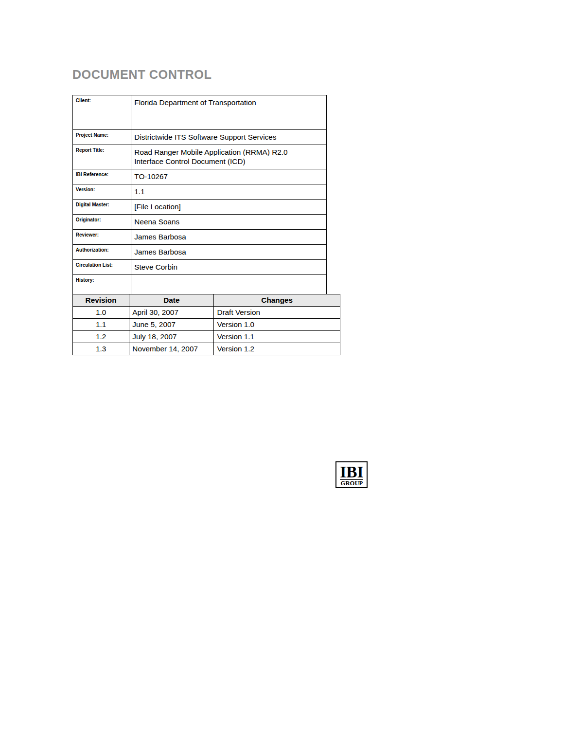DOCUMENT CONTROL
| Client: | Florida Department of Transportation |
| Project Name: | Districtwide ITS Software Support Services |
| Report Title: | Road Ranger Mobile Application (RRMA) R2.0 Interface Control Document (ICD) |
| IBI Reference: | TO-10267 |
| Version: | 1.1 |
| Digital Master: | [File Location] |
| Originator: | Neena Soans |
| Reviewer: | James Barbosa |
| Authorization: | James Barbosa |
| Circulation List: | Steve Corbin |
| History: | |
| Revision | Date | Changes |
| --- | --- | --- |
| 1.0 | April 30, 2007 | Draft Version |
| 1.1 | June 5, 2007 | Version 1.0 |
| 1.2 | July 18, 2007 | Version 1.1 |
| 1.3 | November 14, 2007 | Version 1.2 |
IBI GROUP